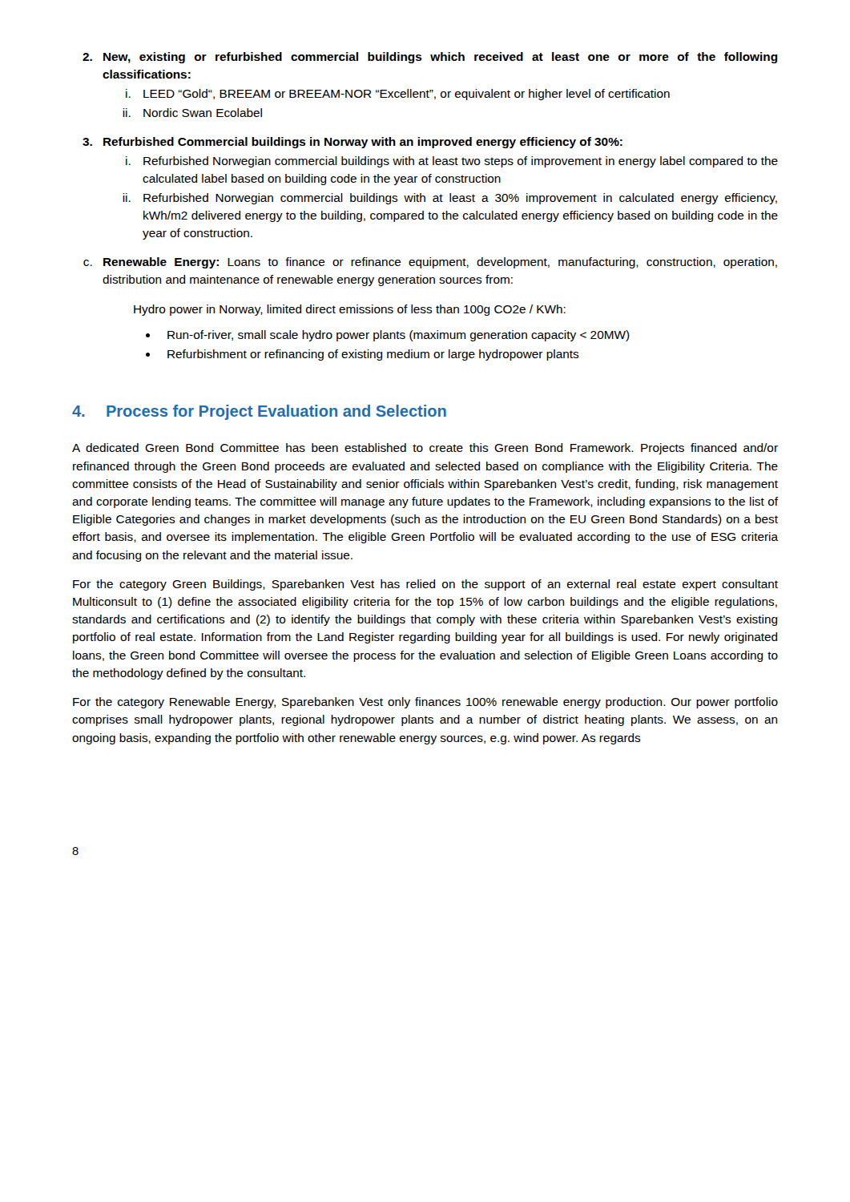New, existing or refurbished commercial buildings which received at least one or more of the following classifications:
LEED “Gold“, BREEAM or BREEAM-NOR “Excellent”, or equivalent or higher level of certification
Nordic Swan Ecolabel
Refurbished Commercial buildings in Norway with an improved energy efficiency of 30%:
Refurbished Norwegian commercial buildings with at least two steps of improvement in energy label compared to the calculated label based on building code in the year of construction
Refurbished Norwegian commercial buildings with at least a 30% improvement in calculated energy efficiency, kWh/m2 delivered energy to the building, compared to the calculated energy efficiency based on building code in the year of construction.
Renewable Energy: Loans to finance or refinance equipment, development, manufacturing, construction, operation, distribution and maintenance of renewable energy generation sources from:
Hydro power in Norway, limited direct emissions of less than 100g CO2e / KWh:
Run-of-river, small scale hydro power plants (maximum generation capacity < 20MW)
Refurbishment or refinancing of existing medium or large hydropower plants
4. Process for Project Evaluation and Selection
A dedicated Green Bond Committee has been established to create this Green Bond Framework. Projects financed and/or refinanced through the Green Bond proceeds are evaluated and selected based on compliance with the Eligibility Criteria. The committee consists of the Head of Sustainability and senior officials within Sparebanken Vest’s credit, funding, risk management and corporate lending teams. The committee will manage any future updates to the Framework, including expansions to the list of Eligible Categories and changes in market developments (such as the introduction on the EU Green Bond Standards) on a best effort basis, and oversee its implementation. The eligible Green Portfolio will be evaluated according to the use of ESG criteria and focusing on the relevant and the material issue.
For the category Green Buildings, Sparebanken Vest has relied on the support of an external real estate expert consultant Multiconsult to (1) define the associated eligibility criteria for the top 15% of low carbon buildings and the eligible regulations, standards and certifications and (2) to identify the buildings that comply with these criteria within Sparebanken Vest’s existing portfolio of real estate. Information from the Land Register regarding building year for all buildings is used. For newly originated loans, the Green bond Committee will oversee the process for the evaluation and selection of Eligible Green Loans according to the methodology defined by the consultant.
For the category Renewable Energy, Sparebanken Vest only finances 100% renewable energy production. Our power portfolio comprises small hydropower plants, regional hydropower plants and a number of district heating plants. We assess, on an ongoing basis, expanding the portfolio with other renewable energy sources, e.g. wind power. As regards
8